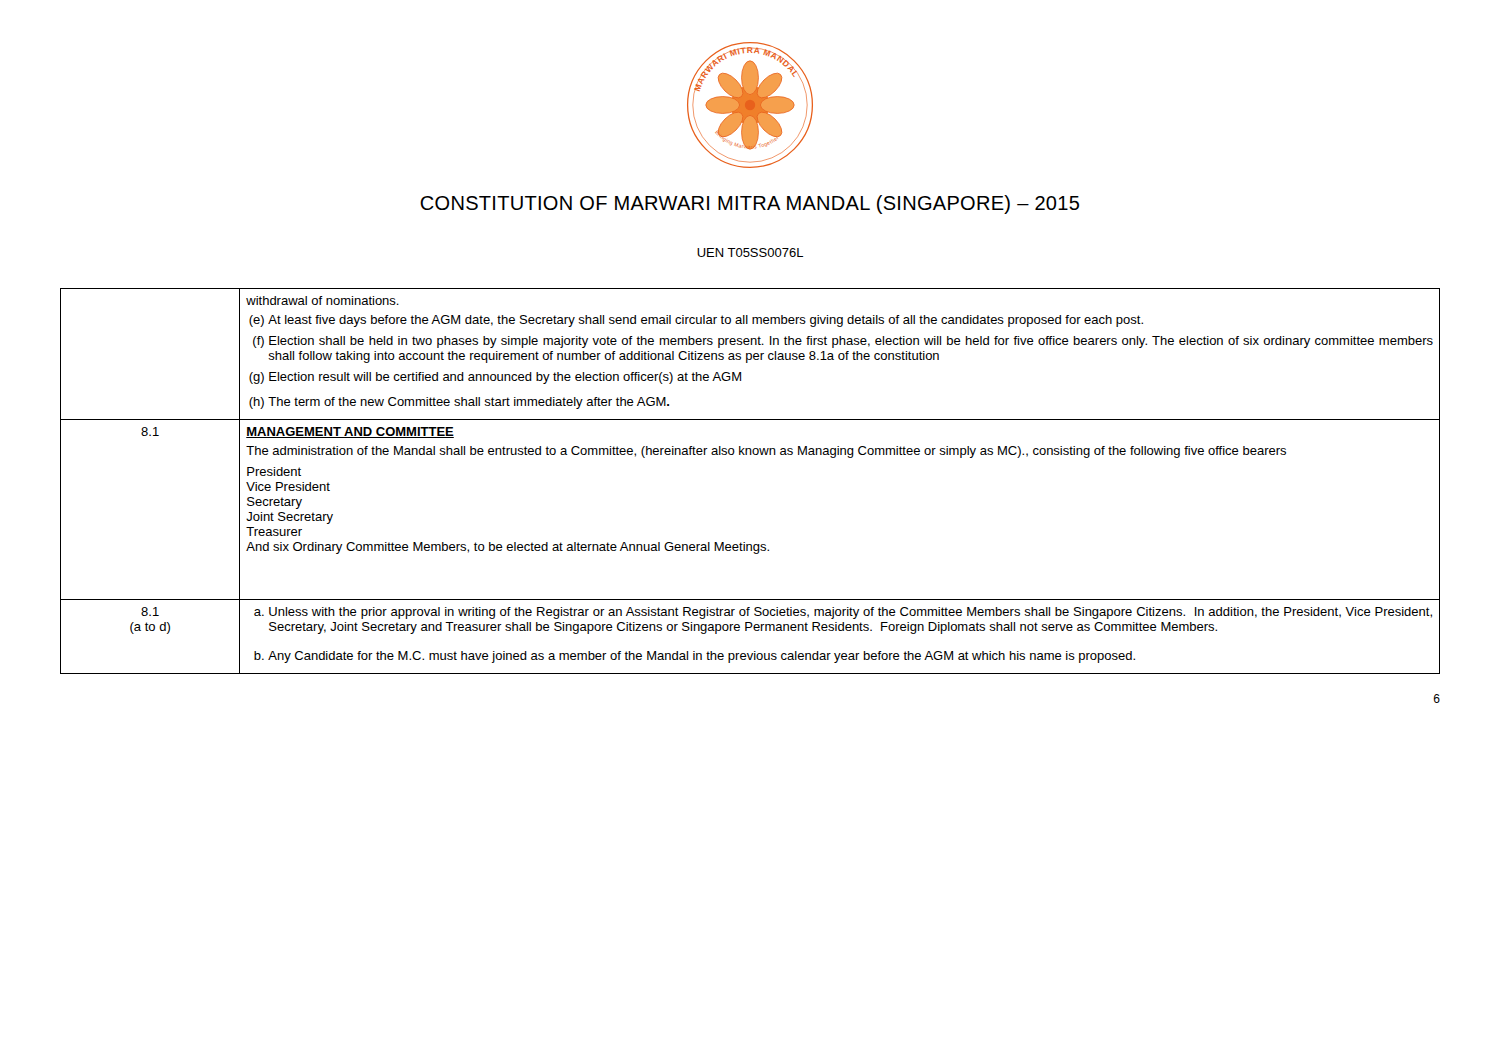MARWARI MITRA MANDAL Bringing Marwaris Together
CONSTITUTION OF MARWARI MITRA MANDAL (SINGAPORE) – 2015
UEN T05SS0076L
| | withdrawal of nominations. At least five days before the AGM date, the Secretary shall send email circular to all members giving details of all the candidates proposed for each post. Election shall be held in two phases by simple majority vote of the members present. In the first phase, election will be held for five office bearers only. The election of six ordinary committee members shall follow taking into account the requirement of number of additional Citizens as per clause 8.1a of the constitution Election result will be certified and announced by the election officer(s) at the AGM The term of the new Committee shall start immediately after the AGM . |
| 8.1 | MANAGEMENT AND COMMITTEE The administration of the Mandal shall be entrusted to a Committee, (hereinafter also known as Managing Committee or simply as MC)., consisting of the following five office bearers President Vice President Secretary Joint Secretary Treasurer And six Ordinary Committee Members, to be elected at alternate Annual General Meetings. |
| 8.1 (a to d) | Unless with the prior approval in writing of the Registrar or an Assistant Registrar of Societies, majority of the Committee Members shall be Singapore Citizens. In addition, the President, Vice President, Secretary, Joint Secretary and Treasurer shall be Singapore Citizens or Singapore Permanent Residents. Foreign Diplomats shall not serve as Committee Members. Any Candidate for the M.C. must have joined as a member of the Mandal in the previous calendar year before the AGM at which his name is proposed. |
6